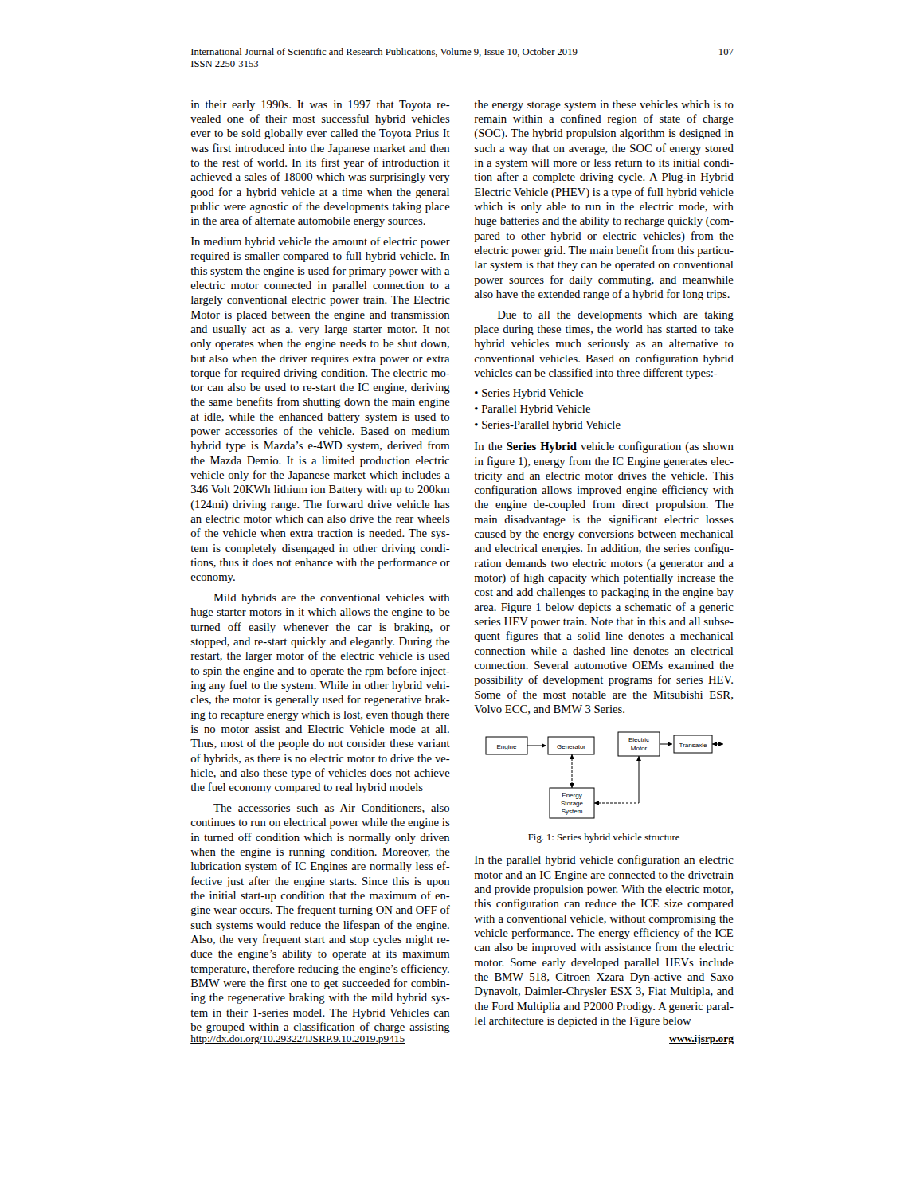International Journal of Scientific and Research Publications, Volume 9, Issue 10, October 2019
ISSN 2250-3153
107
in their early 1990s. It was in 1997 that Toyota revealed one of their most successful hybrid vehicles ever to be sold globally ever called the Toyota Prius It was first introduced into the Japanese market and then to the rest of world. In its first year of introduction it achieved a sales of 18000 which was surprisingly very good for a hybrid vehicle at a time when the general public were agnostic of the developments taking place in the area of alternate automobile energy sources.
In medium hybrid vehicle the amount of electric power required is smaller compared to full hybrid vehicle. In this system the engine is used for primary power with a electric motor connected in parallel connection to a largely conventional electric power train. The Electric Motor is placed between the engine and transmission and usually act as a. very large starter motor. It not only operates when the engine needs to be shut down, but also when the driver requires extra power or extra torque for required driving condition. The electric motor can also be used to re-start the IC engine, deriving the same benefits from shutting down the main engine at idle, while the enhanced battery system is used to power accessories of the vehicle. Based on medium hybrid type is Mazda’s e-4WD system, derived from the Mazda Demio. It is a limited production electric vehicle only for the Japanese market which includes a 346 Volt 20KWh lithium ion Battery with up to 200km (124mi) driving range. The forward drive vehicle has an electric motor which can also drive the rear wheels of the vehicle when extra traction is needed. The system is completely disengaged in other driving conditions, thus it does not enhance with the performance or economy.
Mild hybrids are the conventional vehicles with huge starter motors in it which allows the engine to be turned off easily whenever the car is braking, or stopped, and re-start quickly and elegantly. During the restart, the larger motor of the electric vehicle is used to spin the engine and to operate the rpm before injecting any fuel to the system. While in other hybrid vehicles, the motor is generally used for regenerative braking to recapture energy which is lost, even though there is no motor assist and Electric Vehicle mode at all. Thus, most of the people do not consider these variant of hybrids, as there is no electric motor to drive the vehicle, and also these type of vehicles does not achieve the fuel economy compared to real hybrid models
The accessories such as Air Conditioners, also continues to run on electrical power while the engine is in turned off condition which is normally only driven when the engine is running condition. Moreover, the lubrication system of IC Engines are normally less effective just after the engine starts. Since this is upon the initial start-up condition that the maximum of engine wear occurs. The frequent turning ON and OFF of such systems would reduce the lifespan of the engine. Also, the very frequent start and stop cycles might reduce the engine’s ability to operate at its maximum temperature, therefore reducing the engine’s efficiency. BMW were the first one to get succeeded for combining the regenerative braking with the mild hybrid system in their 1-series model. The Hybrid Vehicles can be grouped within a classification of charge assisting the energy storage system in these vehicles which is to remain within a confined region of state of charge (SOC). The hybrid propulsion algorithm is designed in such a way that on average, the SOC of energy stored in a system will more or less return to its initial condition after a complete driving cycle. A Plug-in Hybrid Electric Vehicle (PHEV) is a type of full hybrid vehicle which is only able to run in the electric mode, with huge batteries and the ability to recharge quickly (compared to other hybrid or electric vehicles) from the electric power grid. The main benefit from this particular system is that they can be operated on conventional power sources for daily commuting, and meanwhile also have the extended range of a hybrid for long trips.
Due to all the developments which are taking place during these times, the world has started to take hybrid vehicles much seriously as an alternative to conventional vehicles. Based on configuration hybrid vehicles can be classified into three different types:-
• Series Hybrid Vehicle
• Parallel Hybrid Vehicle
• Series-Parallel hybrid Vehicle
In the Series Hybrid vehicle configuration (as shown in figure 1), energy from the IC Engine generates electricity and an electric motor drives the vehicle. This configuration allows improved engine efficiency with the engine de-coupled from direct propulsion. The main disadvantage is the significant electric losses caused by the energy conversions between mechanical and electrical energies. In addition, the series configuration demands two electric motors (a generator and a motor) of high capacity which potentially increase the cost and add challenges to packaging in the engine bay area. Figure 1 below depicts a schematic of a generic series HEV power train. Note that in this and all subsequent figures that a solid line denotes a mechanical connection while a dashed line denotes an electrical connection. Several automotive OEMs examined the possibility of development programs for series HEV. Some of the most notable are the Mitsubishi ESR, Volvo ECC, and BMW 3 Series.
Engine Generator Electric Motor Transaxle Wheels Energy Storage System
Fig. 1: Series hybrid vehicle structure
In the parallel hybrid vehicle configuration an electric motor and an IC Engine are connected to the drivetrain and provide propulsion power. With the electric motor, this configuration can reduce the ICE size compared with a conventional vehicle, without compromising the vehicle performance. The energy efficiency of the ICE can also be improved with assistance from the electric motor. Some early developed parallel HEVs include the BMW 518, Citroen Xzara Dyn-active and Saxo Dynavolt, Daimler-Chrysler ESX 3, Fiat Multipla, and the Ford Multiplia and P2000 Prodigy. A generic parallel architecture is depicted in the Figure below
http://dx.doi.org/10.29322/IJSRP.9.10.2019.p9415
www.ijsrp.org